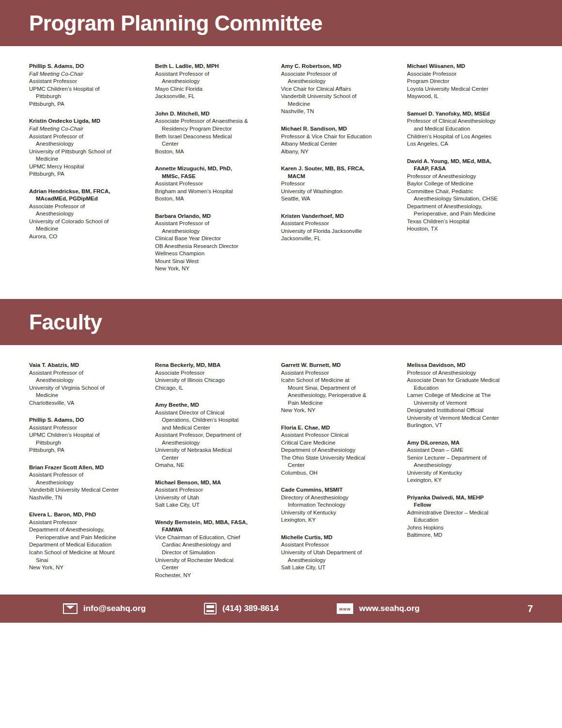Program Planning Committee
Phillip S. Adams, DO
Fall Meeting Co-Chair
Assistant Professor
UPMC Children’s Hospital of
Pittsburgh Pittsburgh, PA
Kristin Ondecko Ligda, MD
Fall Meeting Co-Chair
Assistant Professor of
Anesthesiology University of Pittsburgh School of
Medicine UPMC Mercy Hospital
Pittsburgh, PA
Adrian Hendrickse, BM, FRCA,
MAcadMEd, PGDipMEd Associate Professor of
Anesthesiology University of Colorado School of
Medicine Aurora, CO
Beth L. Ladlie, MD, MPH
Assistant Professor of
Anesthesiology Mayo Clinic Florida
Jacksonville, FL
John D. Mitchell, MD
Associate Professor of Anaesthesia &
Residency Program Director Beth Israel Deaconess Medical
Center Boston, MA
Annette Mizuguchi, MD, PhD,
MMSc, FASE Assistant Professor
Brigham and Women’s Hospital
Boston, MA
Barbara Orlando, MD
Assistant Professor of
Anesthesiology Clinical Base Year Director
OB Anesthesia Research Director
Wellness Champion
Mount Sinai West
New York, NY
Amy C. Robertson, MD
Associate Professor of
Anesthesiology Vice Chair for Clinical Affairs
Vanderbilt University School of
Medicine Nashville, TN
Michael R. Sandison, MD
Professor & Vice Chair for Education
Albany Medical Center
Albany, NY
Karen J. Souter, MB, BS, FRCA,
MACM Professor
University of Washington
Seattle, WA
Kristen Vanderhoef, MD
Assistant Professor
University of Florida Jacksonville
Jacksonville, FL
Michael Wiisanen, MD
Associate Professor
Program Director
Loyola University Medical Center
Maywood, IL
Samuel D. Yanofsky, MD, MSEd
Professor of Clinical Anesthesiology
and Medical Education Children’s Hospital of Los Angeles
Los Angeles, CA
David A. Young, MD, MEd, MBA,
FAAP, FASA Professor of Anesthesiology
Baylor College of Medicine
Committee Chair, Pediatric
Anesthesiology Simulation, CHSE Department of Anesthesiology,
Perioperative, and Pain Medicine Texas Children’s Hospital
Houston, TX
Faculty
Vaia T. Abatzis, MD
Assistant Professor of
Anesthesiology University of Virginia School of
Medicine Charlottesville, VA
Phillip S. Adams, DO
Assistant Professor
UPMC Children’s Hospital of
Pittsburgh Pittsburgh, PA
Brian Frazer Scott Allen, MD
Assistant Professor of
Anesthesiology Vanderbilt University Medical Center
Nashville, TN
Elvera L. Baron, MD, PhD
Assistant Professor
Department of Anesthesiology,
Perioperative and Pain Medicine Department of Medical Education
Icahn School of Medicine at Mount
Sinai New York, NY
Rena Beckerly, MD, MBA
Associate Professor
University of Illinois Chicago
Chicago, IL
Amy Beethe, MD
Assistant Director of Clinical
Operations, Children’s Hospital and Medical Center Assistant Professor, Department of
Anesthesiology University of Nebraska Medical
Center Omaha, NE
Michael Benson, MD, MA
Assistant Professor
University of Utah
Salt Lake City, UT
Wendy Bernstein, MD, MBA, FASA,
FAMWA Vice Chairman of Education, Chief
Cardiac Anesthesiology and Director of Simulation University of Rochester Medical
Center Rochester, NY
Garrett W. Burnett, MD
Assistant Professor
Icahn School of Medicine at
Mount Sinai, Department of Anesthesiology, Perioperative & Pain Medicine New York, NY
Floria E. Chae, MD
Assistant Professor Clinical
Critical Care Medicine
Department of Anesthesiology
The Ohio State University Medical
Center Columbus, OH
Cade Cummins, MSMIT
Directory of Anesthesiology
Information Technology University of Kentucky
Lexington, KY
Michelle Curtis, MD
Assistant Professor
University of Utah Department of
Anesthesiology Salt Lake City, UT
Melissa Davidson, MD
Professor of Anesthesiology
Associate Dean for Graduate Medical
Education Larner College of Medicine at The
University of Vermont Designated Institutional Official
University of Vermont Medical Center
Burlington, VT
Amy DiLorenzo, MA
Assistant Dean – GME
Senior Lecturer – Department of
Anesthesiology University of Kentucky
Lexington, KY
Priyanka Dwivedi, MA, MEHP
Fellow Administrative Director – Medical
Education Johns Hopkins
Baltimore, MD
info@seahq.org
(414) 389-8614
www www.seahq.org
7